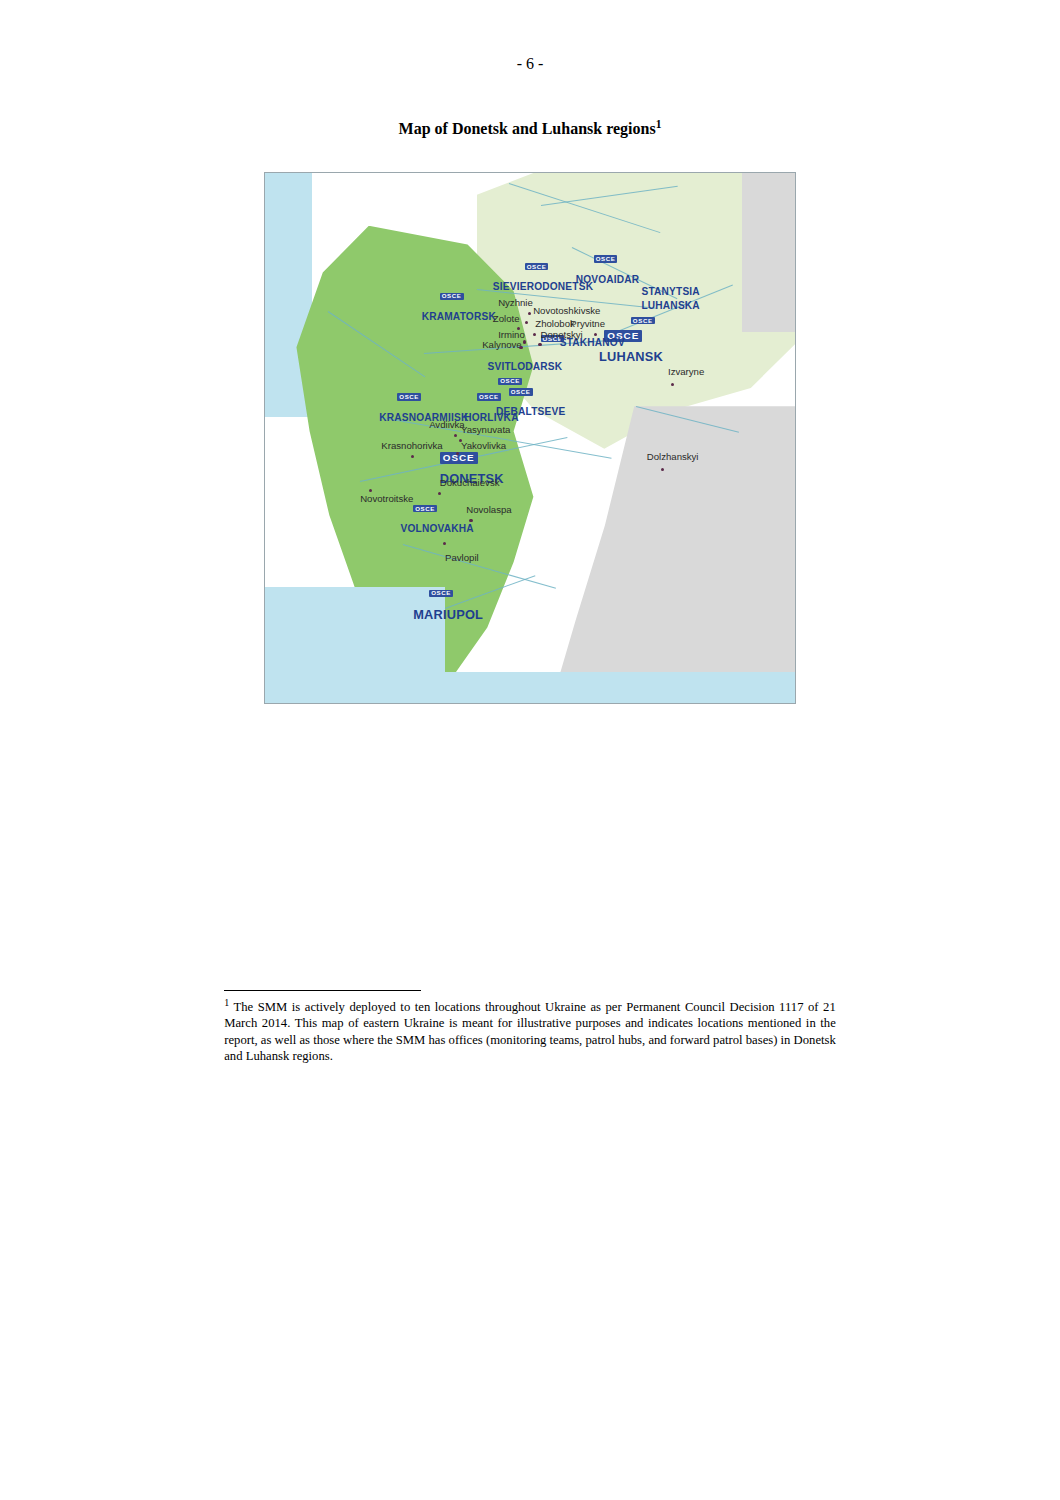- 6 -
Map of Donetsk and Luhansk regions1
OSCE
SIEVIERODONETSK
OSCE
NOVOAIDAR
OSCE
KRAMATORSK
STANYTSIA
LUHANSKA
OSCE
OSCE
LUHANSK
OSCE
STAKHANOV
SVITLODARSK
OSCE
OSCE
KRASNOARMIISK
OSCE
HORLIVKA
OSCE
DEBALTSEVE
OSCE
DONETSK
OSCE
VOLNOVAKHA
OSCE
MARIUPOL
Nyzhnie
Novotoshkivske
Zolote
Zholobok
Pryvitne
Irmino
Donetskyi
Kalynove
Izvaryne
Avdiivka
Yasynuvata
Yakovlivka
Krasnohorivka
Dolzhanskyi
Dokuchaievsk
Novotroitske
Novolaspa
Pavlopil
1 The SMM is actively deployed to ten locations throughout Ukraine as per Permanent Council Decision 1117 of 21 March 2014. This map of eastern Ukraine is meant for illustrative purposes and indicates locations mentioned in the report, as well as those where the SMM has offices (monitoring teams, patrol hubs, and forward patrol bases) in Donetsk and Luhansk regions.